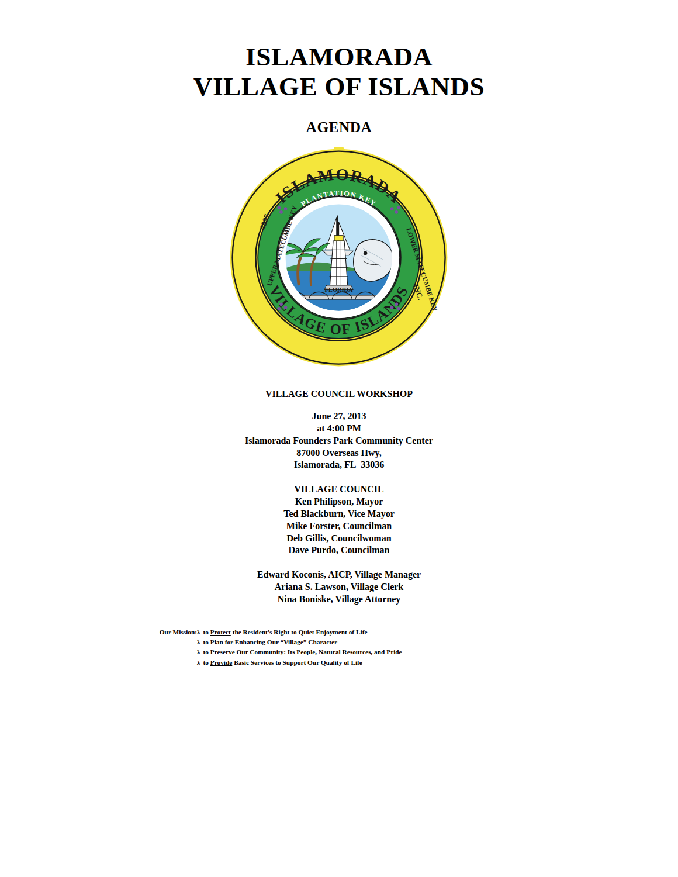ISLAMORADA
VILLAGE OF ISLANDS
AGENDA
FLORIDA ISLAMORADA VILLAGE OF ISLANDS PLANTATION KEY WINDLEY KEY UPPER MATECUMBE KEY LOWER MATECUMBE KEY 1997 INC.
VILLAGE COUNCIL WORKSHOP
June 27, 2013
at 4:00 PM
Islamorada Founders Park Community Center
87000 Overseas Hwy,
Islamorada, FL 33036
VILLAGE COUNCIL
Ken Philipson, Mayor
Ted Blackburn, Vice Mayor
Mike Forster, Councilman
Deb Gillis, Councilwoman
Dave Purdo, Councilman
Edward Koconis, AICP, Village Manager
Ariana S. Lawson, Village Clerk
Nina Boniske, Village Attorney
| Our Mission: | λ to Protect the Resident’s Right to Quiet Enjoyment of Life λ to Plan for Enhancing Our “Village” Character λ to Preserve Our Community: Its People, Natural Resources, and Pride λ to Provide Basic Services to Support Our Quality of Life |